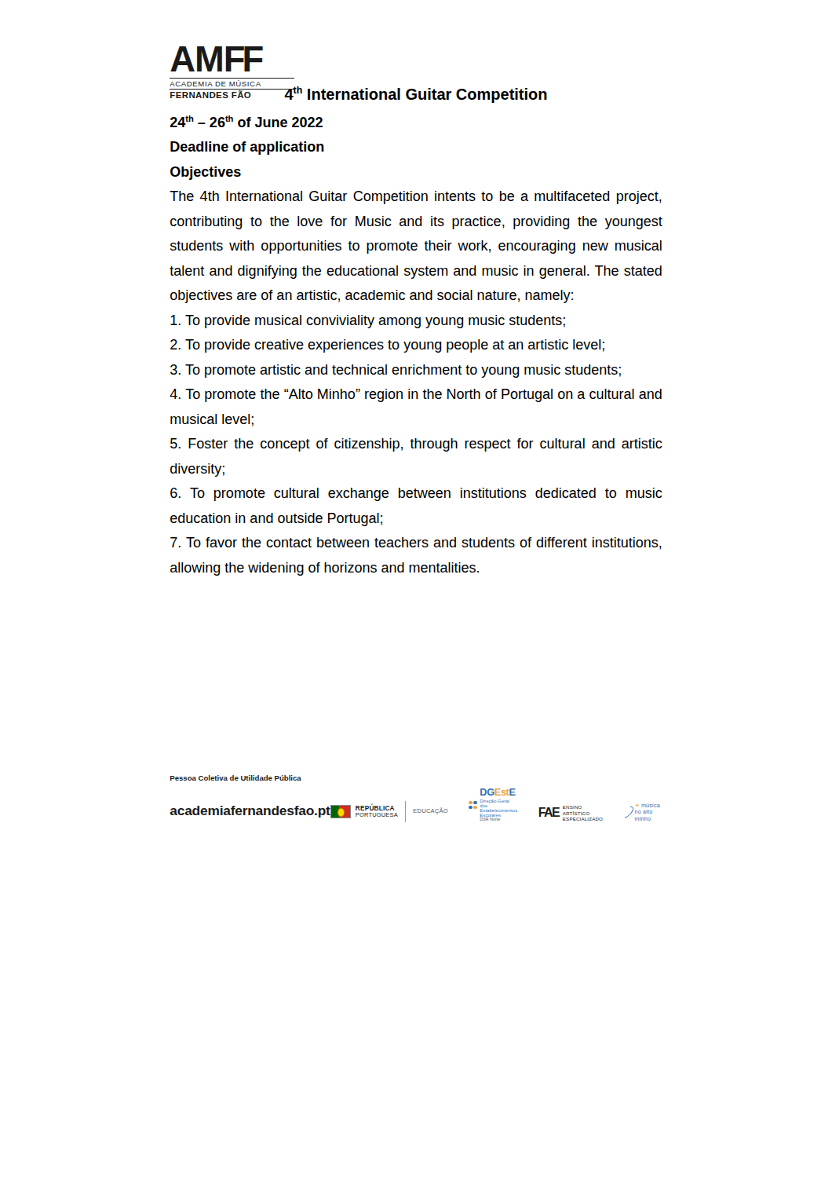AMFF
ACADEMIA DE MÚSICA
FERNANDES FÃO
4th International Guitar Competition
24th – 26th of June 2022
Deadline of application
Objectives
The 4th International Guitar Competition intents to be a multifaceted project, contributing to the love for Music and its practice, providing the youngest students with opportunities to promote their work, encouraging new musical talent and dignifying the educational system and music in general. The stated objectives are of an artistic, academic and social nature, namely:
1. To provide musical conviviality among young music students;
2. To provide creative experiences to young people at an artistic level;
3. To promote artistic and technical enrichment to young music students;
4. To promote the “Alto Minho” region in the North of Portugal on a cultural and musical level;
5. Foster the concept of citizenship, through respect for cultural and artistic diversity;
6. To promote cultural exchange between institutions dedicated to music education in and outside Portugal;
7. To favor the contact between teachers and students of different institutions, allowing the widening of horizons and mentalities.
Pessoa Coletiva de Utilidade Pública
academiafernandesfao. pt
REPÚBLICAPORTUGUESA
EDUCAÇÃO
DG Est E
Direção-Geral dos
Estabelecimentos Escolares
DSR Norte
FAE
ENSINO
ARTÍSTICO
ESPECIALIZADO
✳ música no alto minho